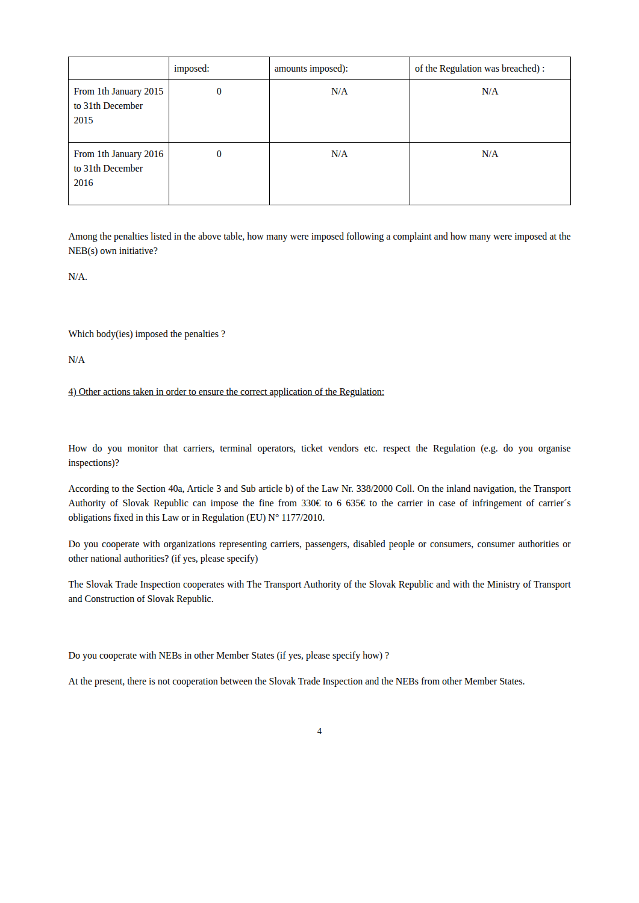| | imposed: | amounts imposed): | of the Regulation was breached) : |
| From 1th January 2015 to 31th December 2015 | 0 | N/A | N/A |
| From 1th January 2016 to 31th December 2016 | 0 | N/A | N/A |
Among the penalties listed in the above table, how many were imposed following a complaint and how many were imposed at the NEB(s) own initiative?
N/A.
Which body(ies) imposed the penalties ?
N/A
4) Other actions taken in order to ensure the correct application of the Regulation:
How do you monitor that carriers, terminal operators, ticket vendors etc. respect the Regulation (e.g. do you organise inspections)?
According to the Section 40a, Article 3 and Sub article b) of the Law Nr. 338/2000 Coll. On the inland navigation, the Transport Authority of Slovak Republic can impose the fine from 330€ to 6 635€ to the carrier in case of infringement of carrier´s obligations fixed in this Law or in Regulation (EU) N° 1177/2010.
Do you cooperate with organizations representing carriers, passengers, disabled people or consumers, consumer authorities or other national authorities? (if yes, please specify)
The Slovak Trade Inspection cooperates with The Transport Authority of the Slovak Republic and with the Ministry of Transport and Construction of Slovak Republic.
Do you cooperate with NEBs in other Member States (if yes, please specify how) ?
At the present, there is not cooperation between the Slovak Trade Inspection and the NEBs from other Member States.
4